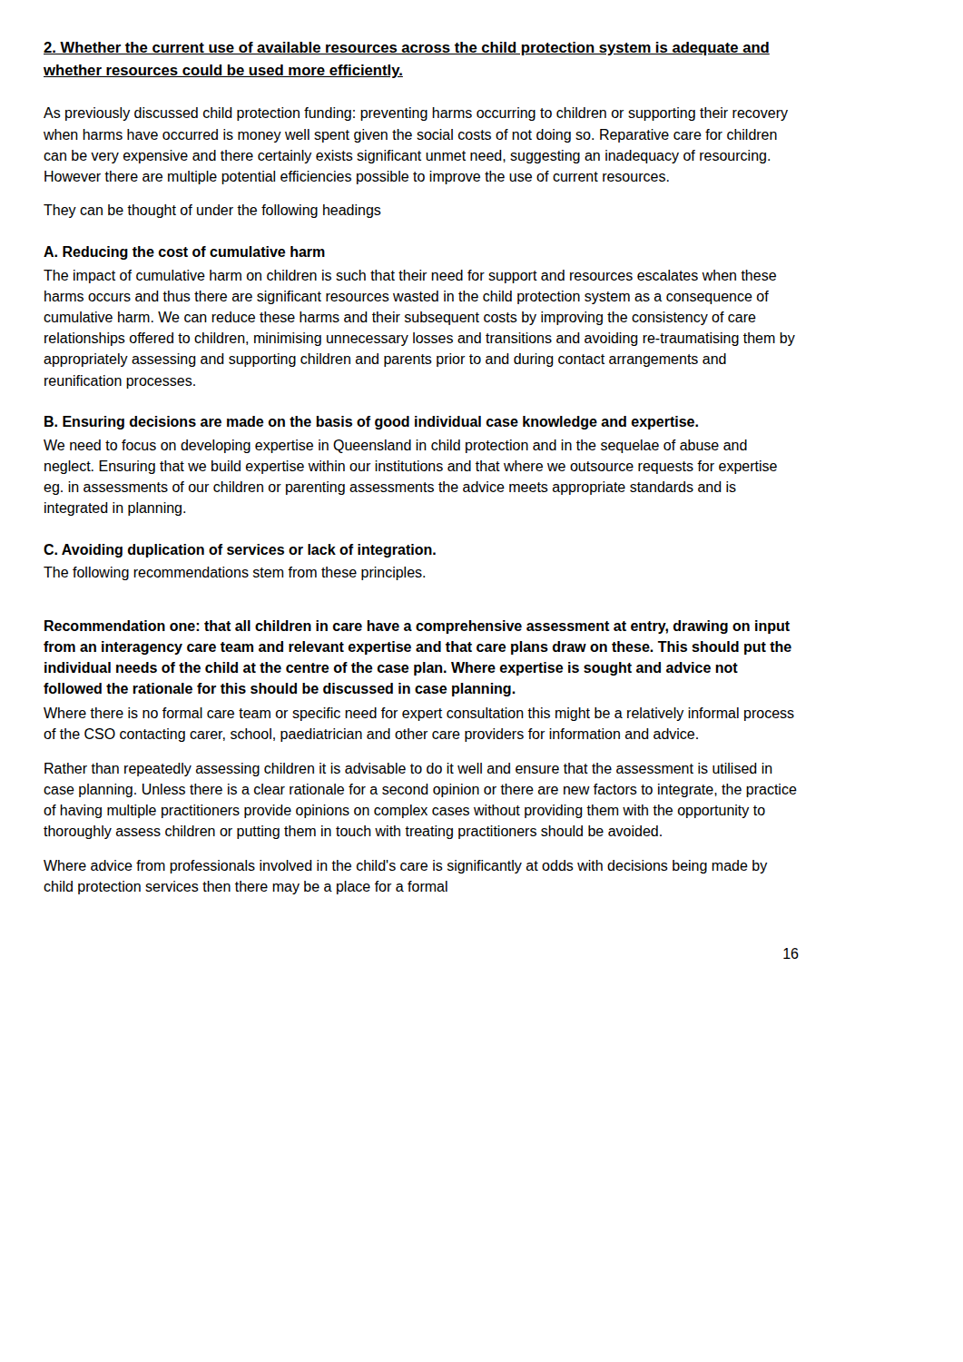2. Whether the current use of available resources across the child protection system is adequate and whether resources could be used more efficiently.
As previously discussed child protection funding: preventing harms occurring to children or supporting their recovery when harms have occurred is money well spent given the social costs of not doing so. Reparative care for children can be very expensive and there certainly exists significant unmet need, suggesting an inadequacy of resourcing.
However there are multiple potential efficiencies possible to improve the use of current resources.
They can be thought of under the following headings
A. Reducing the cost of cumulative harm
The impact of cumulative harm on children is such that their need for support and resources escalates when these harms occurs and thus there are significant resources wasted in the child protection system as a consequence of cumulative harm. We can reduce these harms and their subsequent costs by improving the consistency of care relationships offered to children, minimising unnecessary losses and transitions and avoiding re-traumatising them by appropriately assessing and supporting children and parents prior to and during contact arrangements and reunification processes.
B. Ensuring decisions are made on the basis of good individual case knowledge and expertise.
We need to focus on developing expertise in Queensland in child protection and in the sequelae of abuse and neglect. Ensuring that we build expertise within our institutions and that where we outsource requests for expertise eg. in assessments of our children or parenting assessments the advice meets appropriate standards and is integrated in planning.
C. Avoiding duplication of services or lack of integration.
The following recommendations stem from these principles.
Recommendation one: that all children in care have a comprehensive assessment at entry, drawing on input from an interagency care team and relevant expertise and that care plans draw on these. This should put the individual needs of the child at the centre of the case plan. Where expertise is sought and advice not followed the rationale for this should be discussed in case planning.
Where there is no formal care team or specific need for expert consultation this might be a relatively informal process of the CSO contacting carer, school, paediatrician and other care providers for information and advice.
Rather than repeatedly assessing children it is advisable to do it well and ensure that the assessment is utilised in case planning. Unless there is a clear rationale for a second opinion or there are new factors to integrate, the practice of having multiple practitioners provide opinions on complex cases without providing them with the opportunity to thoroughly assess children or putting them in touch with treating practitioners should be avoided.
Where advice from professionals involved in the child's care is significantly at odds with decisions being made by child protection services then there may be a place for a formal
16